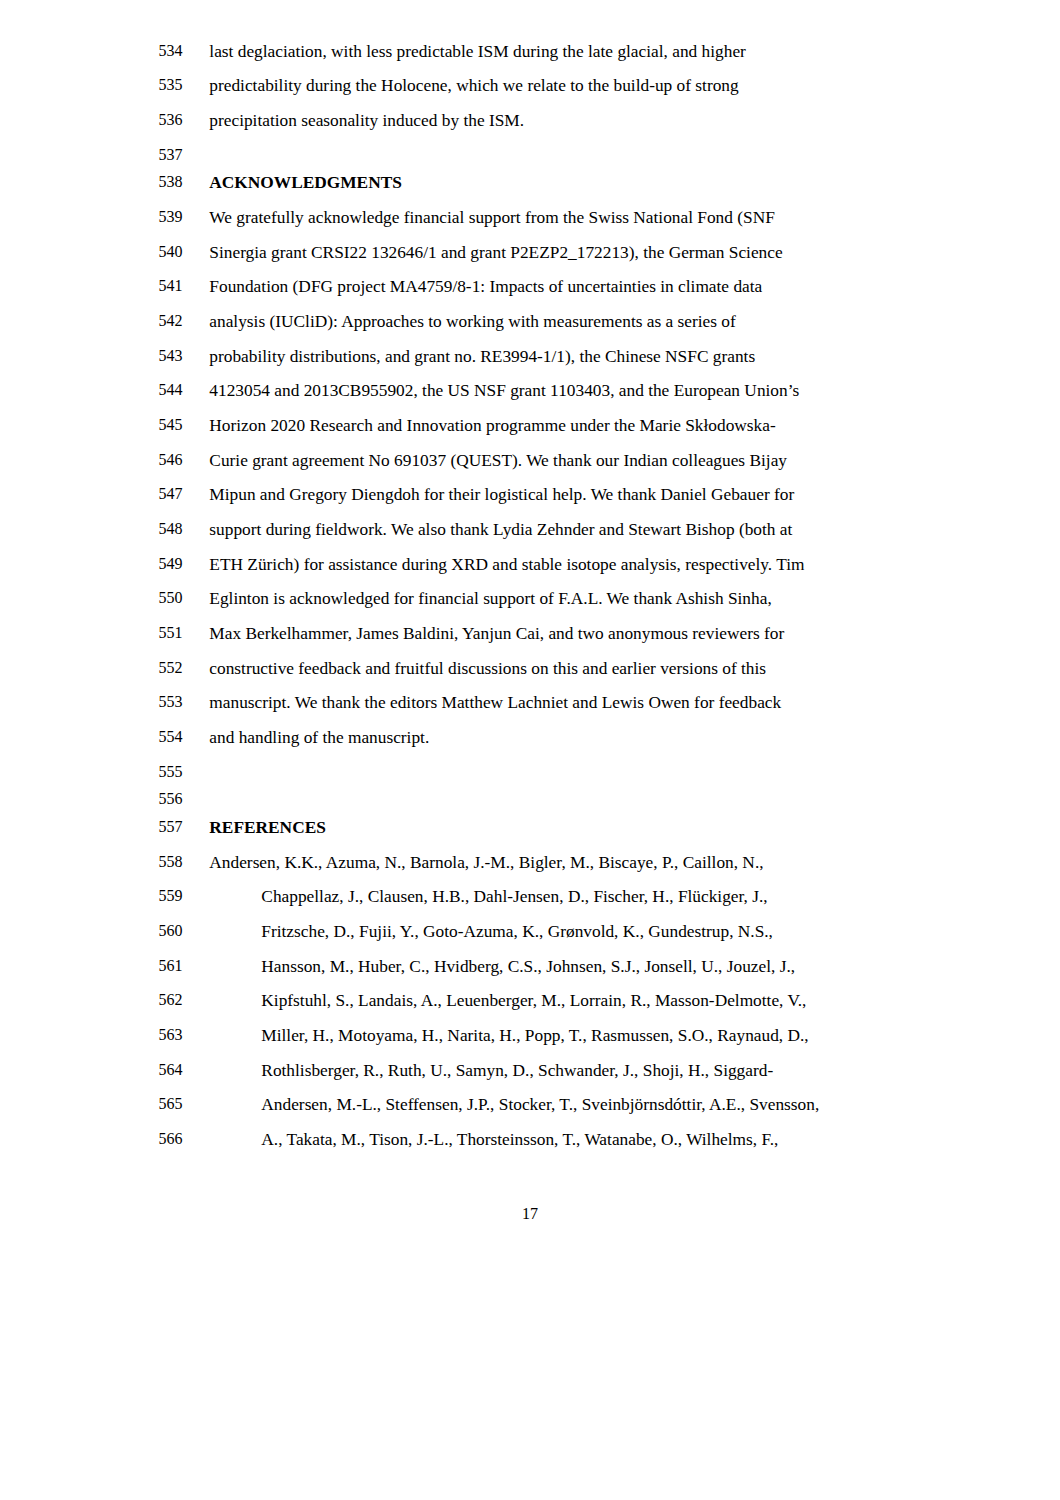last deglaciation, with less predictable ISM during the late glacial, and higher
predictability during the Holocene, which we relate to the build-up of strong
precipitation seasonality induced by the ISM.
ACKNOWLEDGMENTS
We gratefully acknowledge financial support from the Swiss National Fond (SNF
Sinergia grant CRSI22 132646/1 and grant P2EZP2_172213), the German Science
Foundation (DFG project MA4759/8-1: Impacts of uncertainties in climate data
analysis (IUCliD): Approaches to working with measurements as a series of
probability distributions, and grant no. RE3994-1/1), the Chinese NSFC grants
4123054 and 2013CB955902, the US NSF grant 1103403, and the European Union’s
Horizon 2020 Research and Innovation programme under the Marie Skłodowska-
Curie grant agreement No 691037 (QUEST). We thank our Indian colleagues Bijay
Mipun and Gregory Diengdoh for their logistical help. We thank Daniel Gebauer for
support during fieldwork. We also thank Lydia Zehnder and Stewart Bishop (both at
ETH Zürich) for assistance during XRD and stable isotope analysis, respectively. Tim
Eglinton is acknowledged for financial support of F.A.L. We thank Ashish Sinha,
Max Berkelhammer, James Baldini, Yanjun Cai, and two anonymous reviewers for
constructive feedback and fruitful discussions on this and earlier versions of this
manuscript. We thank the editors Matthew Lachniet and Lewis Owen for feedback
and handling of the manuscript.
REFERENCES
Andersen, K.K., Azuma, N., Barnola, J.-M., Bigler, M., Biscaye, P., Caillon, N.,
Chappellaz, J., Clausen, H.B., Dahl-Jensen, D., Fischer, H., Flückiger, J.,
Fritzsche, D., Fujii, Y., Goto-Azuma, K., Grønvold, K., Gundestrup, N.S.,
Hansson, M., Huber, C., Hvidberg, C.S., Johnsen, S.J., Jonsell, U., Jouzel, J.,
Kipfstuhl, S., Landais, A., Leuenberger, M., Lorrain, R., Masson-Delmotte, V.,
Miller, H., Motoyama, H., Narita, H., Popp, T., Rasmussen, S.O., Raynaud, D.,
Rothlisberger, R., Ruth, U., Samyn, D., Schwander, J., Shoji, H., Siggard-
Andersen, M.-L., Steffensen, J.P., Stocker, T., Sveinbjörnsdóttir, A.E., Svensson,
A., Takata, M., Tison, J.-L., Thorsteinsson, T., Watanabe, O., Wilhelms, F.,
17